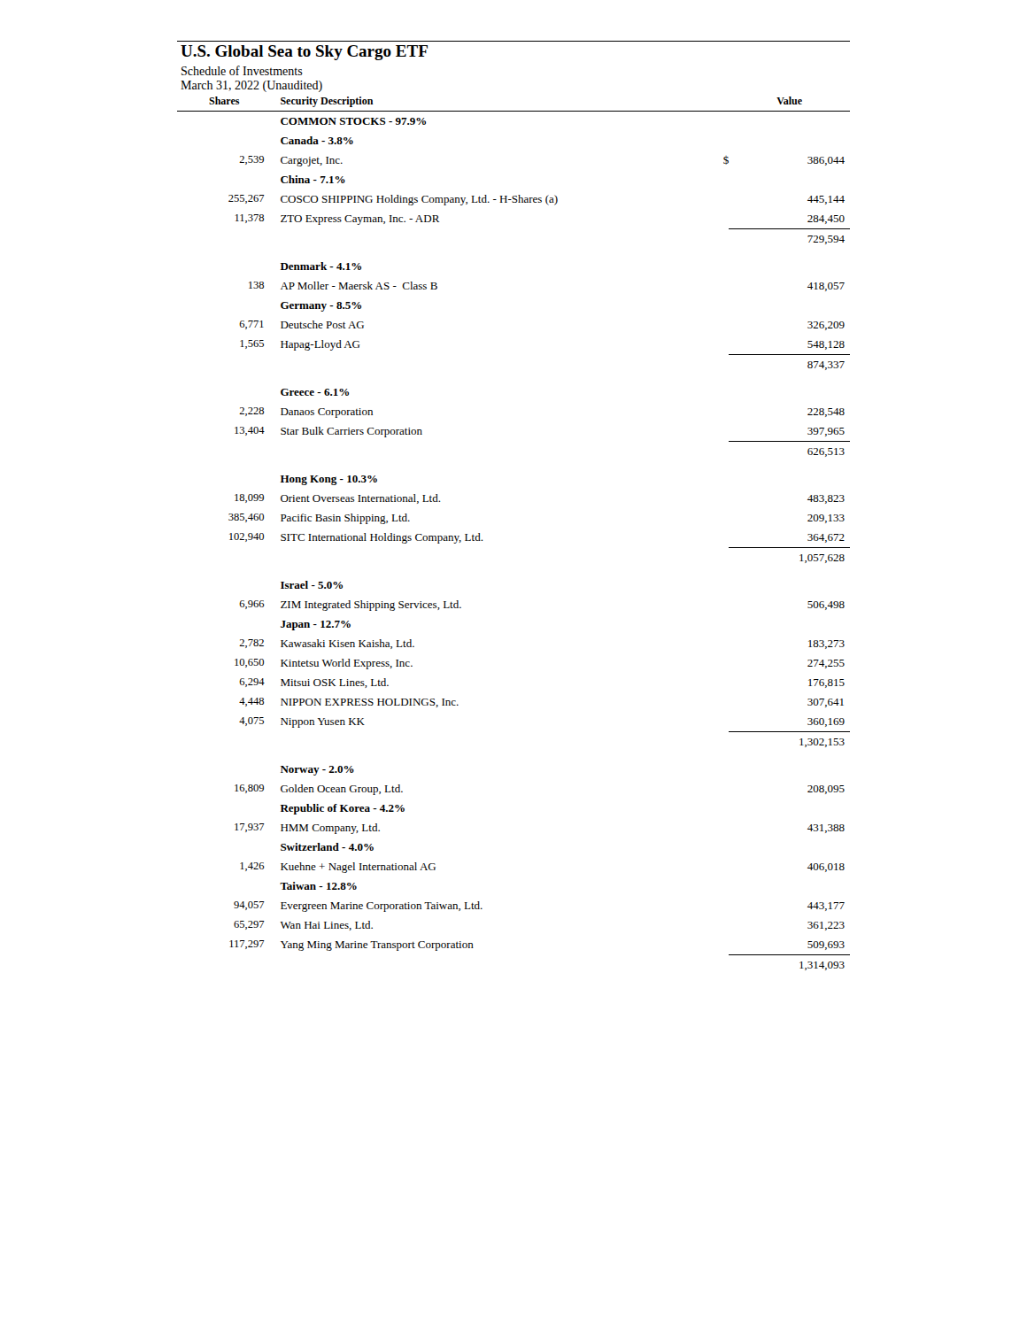U.S. Global Sea to Sky Cargo ETF
Schedule of Investments
March 31, 2022 (Unaudited)
| Shares | Security Description | Value |
| --- | --- | --- |
| | COMMON STOCKS - 97.9% | |
| | Canada - 3.8% | |
| 2,539 | Cargojet, Inc. | $ | 386,044 |
| | China - 7.1% | |
| 255,267 | COSCO SHIPPING Holdings Company, Ltd. - H-Shares (a) | | 445,144 |
| 11,378 | ZTO Express Cayman, Inc. - ADR | | 284,450 |
| | | | 729,594 |
| | Denmark - 4.1% | |
| 138 | AP Moller - Maersk AS - Class B | | 418,057 |
| | Germany - 8.5% | |
| 6,771 | Deutsche Post AG | | 326,209 |
| 1,565 | Hapag-Lloyd AG | | 548,128 |
| | | | 874,337 |
| | Greece - 6.1% | |
| 2,228 | Danaos Corporation | | 228,548 |
| 13,404 | Star Bulk Carriers Corporation | | 397,965 |
| | | | 626,513 |
| | Hong Kong - 10.3% | |
| 18,099 | Orient Overseas International, Ltd. | | 483,823 |
| 385,460 | Pacific Basin Shipping, Ltd. | | 209,133 |
| 102,940 | SITC International Holdings Company, Ltd. | | 364,672 |
| | | | 1,057,628 |
| | Israel - 5.0% | |
| 6,966 | ZIM Integrated Shipping Services, Ltd. | | 506,498 |
| | Japan - 12.7% | |
| 2,782 | Kawasaki Kisen Kaisha, Ltd. | | 183,273 |
| 10,650 | Kintetsu World Express, Inc. | | 274,255 |
| 6,294 | Mitsui OSK Lines, Ltd. | | 176,815 |
| 4,448 | NIPPON EXPRESS HOLDINGS, Inc. | | 307,641 |
| 4,075 | Nippon Yusen KK | | 360,169 |
| | | | 1,302,153 |
| | Norway - 2.0% | |
| 16,809 | Golden Ocean Group, Ltd. | | 208,095 |
| | Republic of Korea - 4.2% | |
| 17,937 | HMM Company, Ltd. | | 431,388 |
| | Switzerland - 4.0% | |
| 1,426 | Kuehne + Nagel International AG | | 406,018 |
| | Taiwan - 12.8% | |
| 94,057 | Evergreen Marine Corporation Taiwan, Ltd. | | 443,177 |
| 65,297 | Wan Hai Lines, Ltd. | | 361,223 |
| 117,297 | Yang Ming Marine Transport Corporation | | 509,693 |
| | | | 1,314,093 |